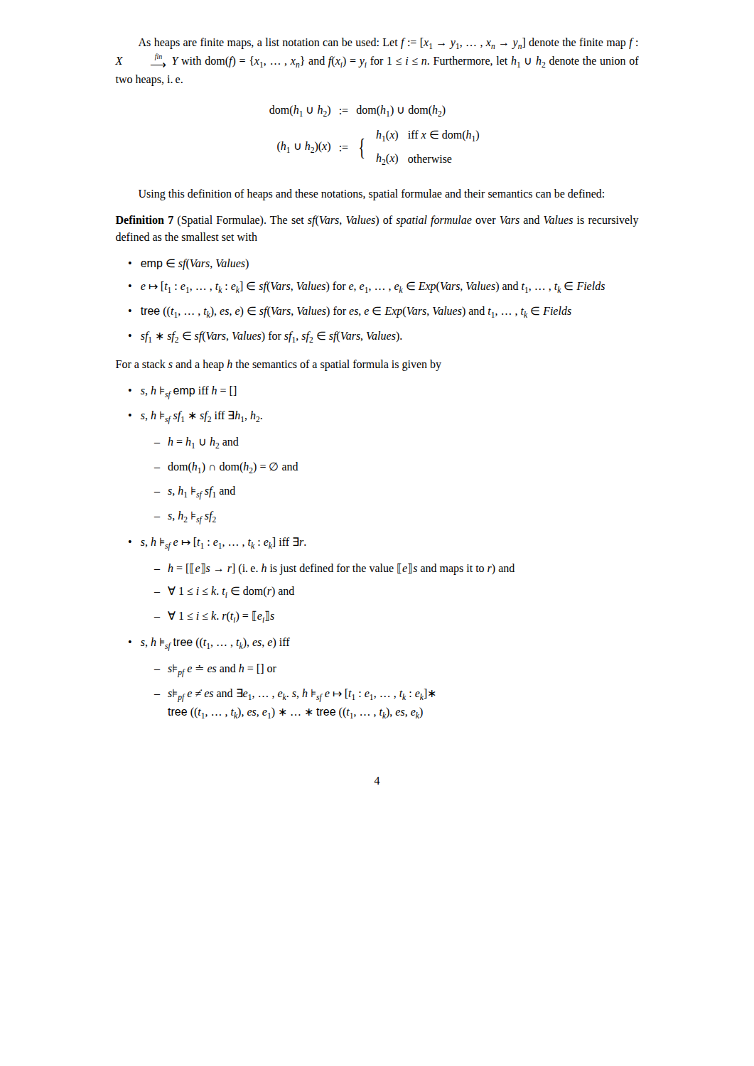As heaps are finite maps, a list notation can be used: Let f := [x1 → y1, … , xn → yn] denote the finite map f : X fin⟶ Y with dom(f) = {x1, … , xn} and f(xi) = yi for 1 ≤ i ≤ n. Furthermore, let h1 ∪ h2 denote the union of two heaps, i. e.
| dom( h 1 ∪ h 2 ) | := | dom( h 1 ) ∪ dom( h 2 ) |
| ( h 1 ∪ h 2 )( x ) | := | { / h 1 ( x ) / iff x ∈ dom( h 1 ) / / h 2 ( x ) / otherwise / |
Using this definition of heaps and these notations, spatial formulae and their semantics can be defined:
Definition 7 (Spatial Formulae). The set sf(Vars, Values) of spatial formulae over Vars and Values is recursively defined as the smallest set with
emp ∈ sf(Vars, Values)
e ↦ [t1 : e1, … , tk : ek] ∈ sf(Vars, Values) for e, e1, … , ek ∈ Exp(Vars, Values) and t1, … , tk ∈ Fields
tree ((t1, … , tk), es, e) ∈ sf(Vars, Values) for es, e ∈ Exp(Vars, Values) and t1, … , tk ∈ Fields
sf1 ∗ sf2 ∈ sf(Vars, Values) for sf1, sf2 ∈ sf(Vars, Values).
For a stack s and a heap h the semantics of a spatial formula is given by
s, h ⊧sf emp iff h = []
s, h ⊧sf sf1 ∗ sf2 iff ∃h1, h2.
h = h1 ∪ h2 and
dom(h1) ∩ dom(h2) = ∅ and
s, h1 ⊧sf sf1 and
s, h2 ⊧sf sf2
s, h ⊧sf e ↦ [t1 : e1, … , tk : ek] iff ∃r.
h = [⟦e⟧s → r] (i. e. h is just defined for the value ⟦e⟧s and maps it to r) and
∀ 1 ≤ i ≤ k. ti ∈ dom(r) and
∀ 1 ≤ i ≤ k. r(ti) = ⟦ei⟧s
s, h ⊧sf tree ((t1, … , tk), es, e) iff
s⊧pf e ≐ es and h = [] or
s⊧pf e ≠̇ es and ∃e1, … , ek. s, h ⊧sf e ↦ [t1 : e1, … , tk : ek]∗
tree ((t1, … , tk), es, e1) ∗ … ∗ tree ((t1, … , tk), es, ek)
4